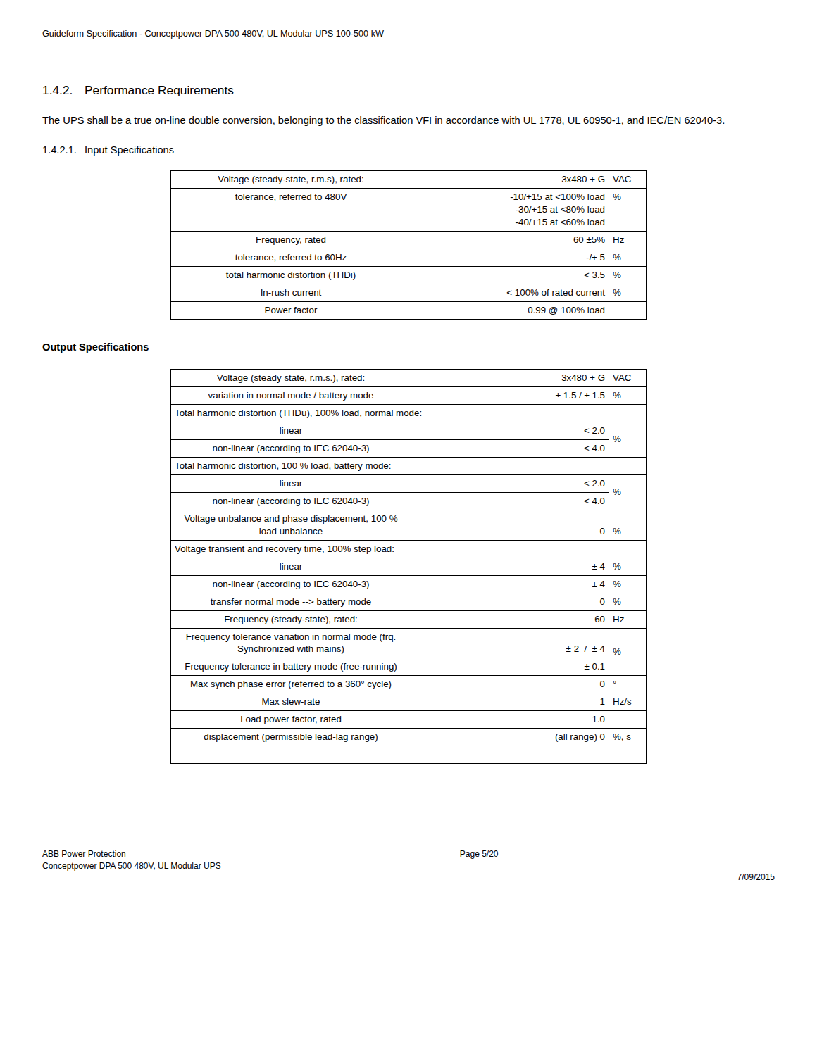Guideform Specification - Conceptpower DPA 500 480V, UL Modular UPS 100-500 kW
1.4.2. Performance Requirements
The UPS shall be a true on-line double conversion, belonging to the classification VFI in accordance with UL 1778, UL 60950-1, and IEC/EN 62040-3.
1.4.2.1. Input Specifications
| Voltage (steady-state, r.m.s), rated: | 3x480 + G | VAC |
| tolerance, referred to 480V | -10/+15 at <100% load -30/+15 at <80% load -40/+15 at <60% load | % |
| Frequency, rated | 60 ±5% | Hz |
| tolerance, referred to 60Hz | -/+ 5 | % |
| total harmonic distortion (THDi) | < 3.5 | % |
| In-rush current | < 100% of rated current | % |
| Power factor | 0.99 @ 100% load | |
Output Specifications
| Voltage (steady state, r.m.s.), rated: | 3x480 + G | VAC |
| variation in normal mode / battery mode | ± 1.5 / ± 1.5 | % |
| Total harmonic distortion (THDu), 100% load, normal mode: |
| linear | < 2.0 | % |
| non-linear (according to IEC 62040-3) | < 4.0 |
| Total harmonic distortion, 100 % load, battery mode: |
| linear | < 2.0 | % |
| non-linear (according to IEC 62040-3) | < 4.0 |
| Voltage unbalance and phase displacement, 100 % load unbalance | 0 | % |
| Voltage transient and recovery time, 100% step load: |
| linear | ± 4 | % |
| non-linear (according to IEC 62040-3) | ± 4 | % |
| transfer normal mode --> battery mode | 0 | % |
| Frequency (steady-state), rated: | 60 | Hz |
| Frequency tolerance variation in normal mode (frq. Synchronized with mains) | ± 2 / ± 4 | % |
| Frequency tolerance in battery mode (free-running) | ± 0.1 |
| Max synch phase error (referred to a 360° cycle) | 0 | ° |
| Max slew-rate | 1 | Hz/s |
| Load power factor, rated | 1.0 | |
| displacement (permissible lead-lag range) | (all range) 0 | %, s |
ABB Power Protection Conceptpower DPA 500 480V, UL Modular UPS
Page 5/20
7/09/2015